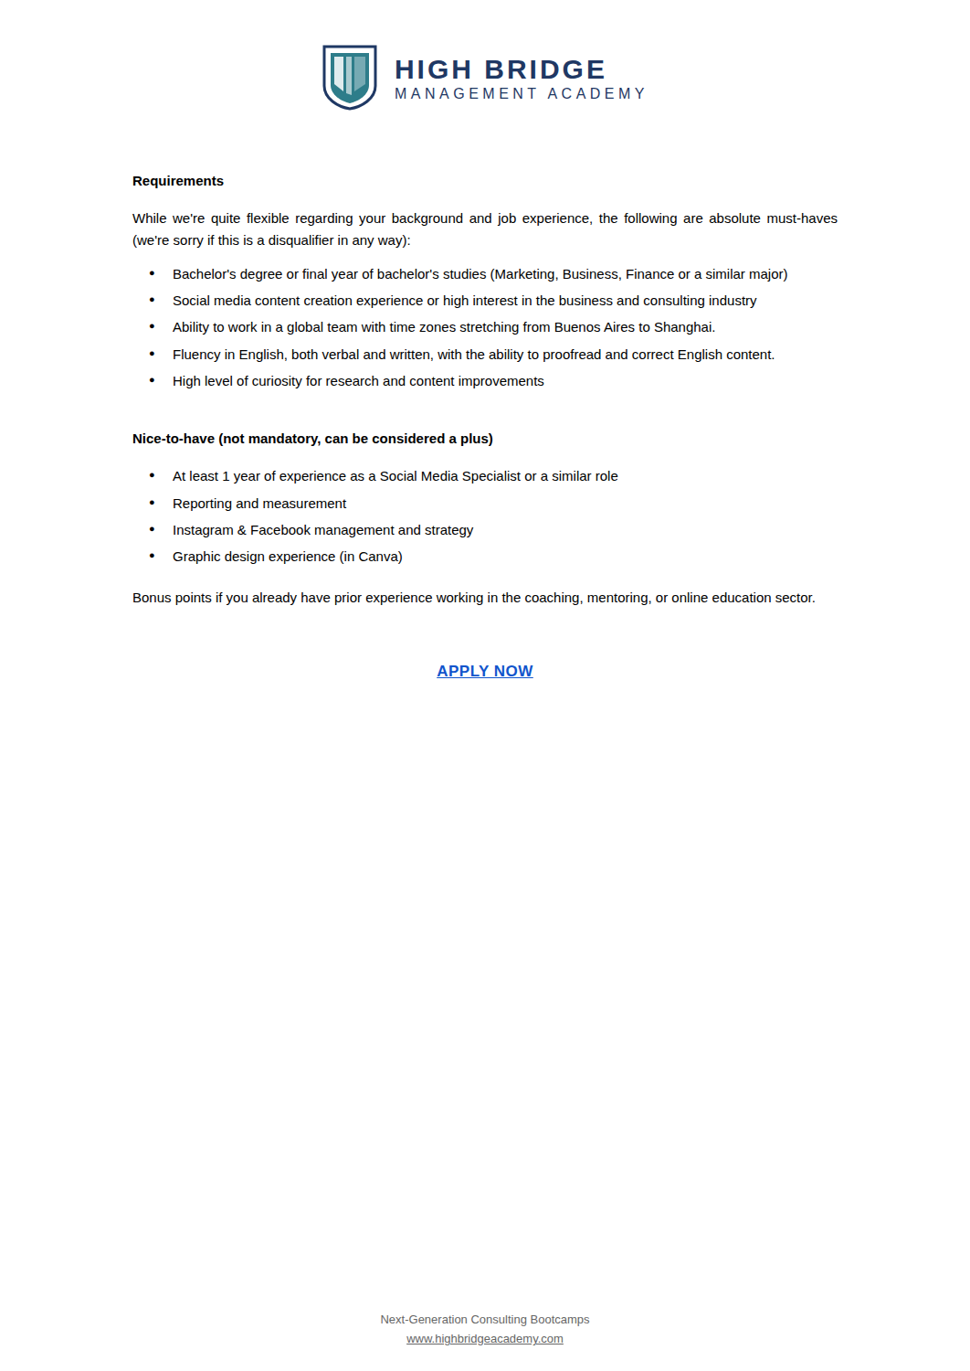HIGH BRIDGE
MANAGEMENT ACADEMY
Requirements
While we're quite flexible regarding your background and job experience, the following are absolute must-haves (we're sorry if this is a disqualifier in any way):
Bachelor's degree or final year of bachelor's studies (Marketing, Business, Finance or a similar major)
Social media content creation experience or high interest in the business and consulting industry
Ability to work in a global team with time zones stretching from Buenos Aires to Shanghai.
Fluency in English, both verbal and written, with the ability to proofread and correct English content.
High level of curiosity for research and content improvements
Nice-to-have (not mandatory, can be considered a plus)
At least 1 year of experience as a Social Media Specialist or a similar role
Reporting and measurement
Instagram & Facebook management and strategy
Graphic design experience (in Canva)
Bonus points if you already have prior experience working in the coaching, mentoring, or online education sector.
APPLY NOW
Next-Generation Consulting Bootcamps
www.highbridgeacademy.com